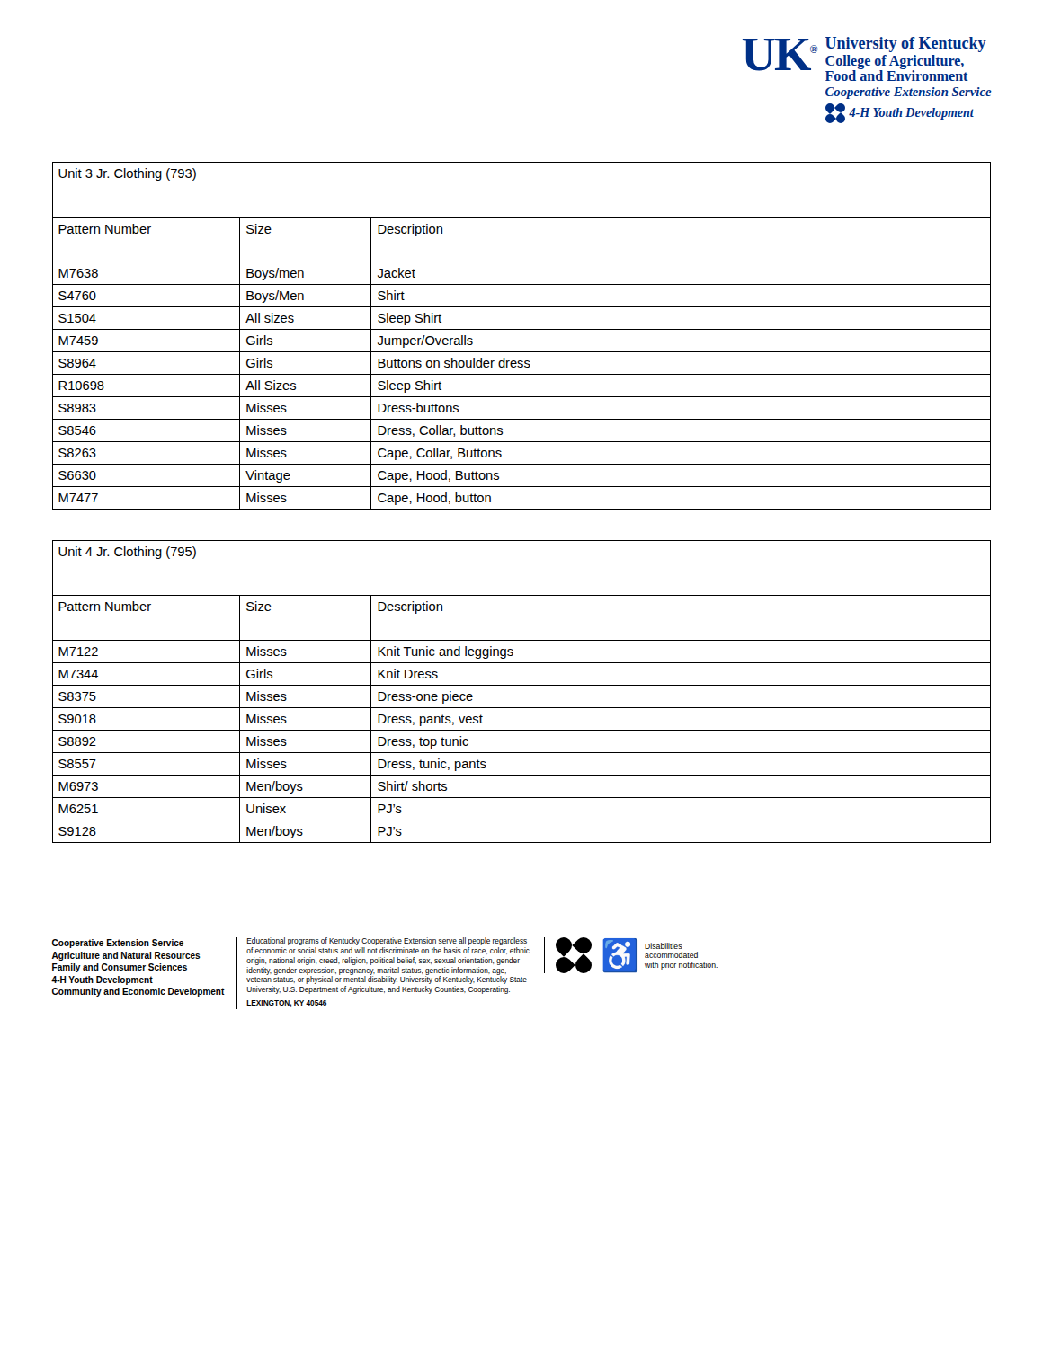UK®
University of Kentucky
College of Agriculture,
Food and Environment
Cooperative Extension Service
4-H Youth Development
| Unit 3 Jr. Clothing (793) |
| Pattern Number | Size | Description |
| M7638 | Boys/men | Jacket |
| S4760 | Boys/Men | Shirt |
| S1504 | All sizes | Sleep Shirt |
| M7459 | Girls | Jumper/Overalls |
| S8964 | Girls | Buttons on shoulder dress |
| R10698 | All Sizes | Sleep Shirt |
| S8983 | Misses | Dress-buttons |
| S8546 | Misses | Dress, Collar, buttons |
| S8263 | Misses | Cape, Collar, Buttons |
| S6630 | Vintage | Cape, Hood, Buttons |
| M7477 | Misses | Cape, Hood, button |
| Unit 4 Jr. Clothing (795) |
| Pattern Number | Size | Description |
| M7122 | Misses | Knit Tunic and leggings |
| M7344 | Girls | Knit Dress |
| S8375 | Misses | Dress-one piece |
| S9018 | Misses | Dress, pants, vest |
| S8892 | Misses | Dress, top tunic |
| S8557 | Misses | Dress, tunic, pants |
| M6973 | Men/boys | Shirt/ shorts |
| M6251 | Unisex | PJ’s |
| S9128 | Men/boys | PJ’s |
Cooperative Extension Service
Agriculture and Natural Resources
Family and Consumer Sciences
4-H Youth Development
Community and Economic Development
Educational programs of Kentucky Cooperative Extension serve all people regardless of economic or social status and will not discriminate on the basis of race, color, ethnic origin, national origin, creed, religion, political belief, sex, sexual orientation, gender identity, gender expression, pregnancy, marital status, genetic information, age, veteran status, or physical or mental disability. University of Kentucky, Kentucky State University, U.S. Department of Agriculture, and Kentucky Counties, Cooperating.
LEXINGTON, KY 40546
♿ Disabilities
accommodated
with prior notification.